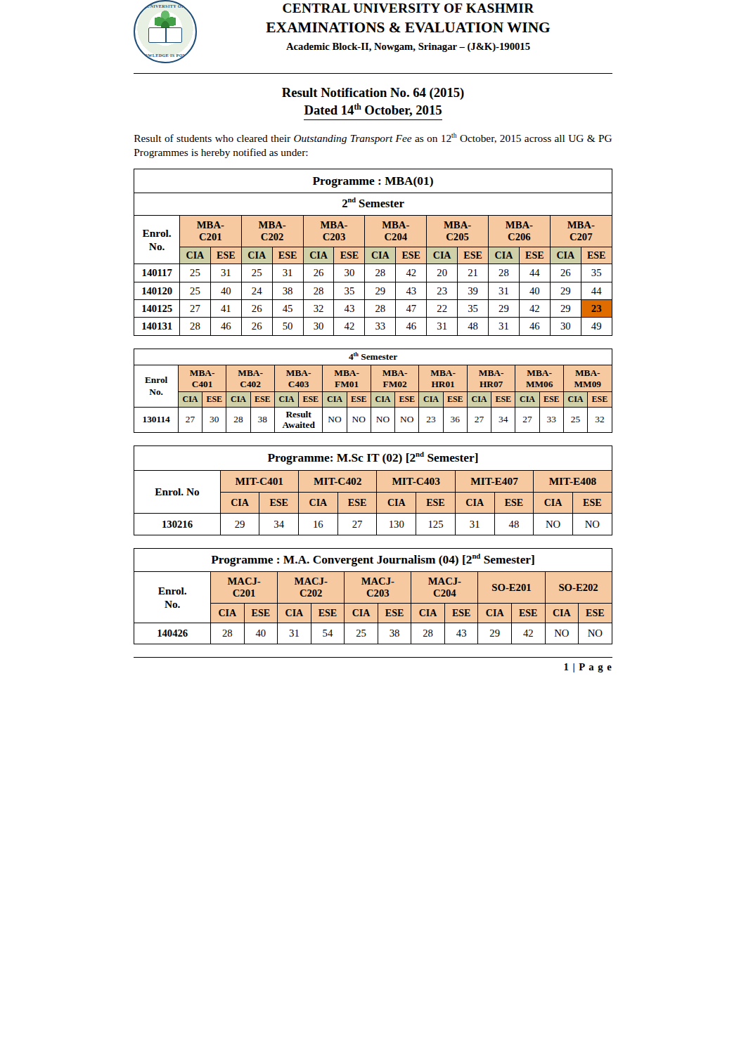Central University of Kashmir Knowledge is Power
CENTRAL UNIVERSITY OF KASHMIR
EXAMINATIONS & EVALUATION WING
Academic Block-II, Nowgam, Srinagar – (J&K)-190015
Result Notification No. 64 (2015)
Dated 14th October, 2015
Result of students who cleared their Outstanding Transport Fee as on 12th October, 2015 across all UG & PG Programmes is hereby notified as under:
| Programme : MBA(01) |
| 2 nd Semester |
| Enrol. No. | MBA- C201 | MBA- C202 | MBA- C203 | MBA- C204 | MBA- C205 | MBA- C206 | MBA- C207 |
| CIA | ESE | CIA | ESE | CIA | ESE | CIA | ESE | CIA | ESE | CIA | ESE | CIA | ESE |
| 140117 | 25 | 31 | 25 | 31 | 26 | 30 | 28 | 42 | 20 | 21 | 28 | 44 | 26 | 35 |
| 140120 | 25 | 40 | 24 | 38 | 28 | 35 | 29 | 43 | 23 | 39 | 31 | 40 | 29 | 44 |
| 140125 | 27 | 41 | 26 | 45 | 32 | 43 | 28 | 47 | 22 | 35 | 29 | 42 | 29 | 23 |
| 140131 | 28 | 46 | 26 | 50 | 30 | 42 | 33 | 46 | 31 | 48 | 31 | 46 | 30 | 49 |
| 4 th Semester |
| Enrol No. | MBA- C401 | MBA- C402 | MBA- C403 | MBA- FM01 | MBA- FM02 | MBA- HR01 | MBA- HR07 | MBA- MM06 | MBA- MM09 |
| CIA | ESE | CIA | ESE | CIA | ESE | CIA | ESE | CIA | ESE | CIA | ESE | CIA | ESE | CIA | ESE | CIA | ESE |
| 130114 | 27 | 30 | 28 | 38 | Result Awaited | NO | NO | NO | NO | 23 | 36 | 27 | 34 | 27 | 33 | 25 | 32 |
| Programme: M.Sc IT (02) [2 nd Semester] |
| Enrol. No | MIT-C401 | MIT-C402 | MIT-C403 | MIT-E407 | MIT-E408 |
| CIA | ESE | CIA | ESE | CIA | ESE | CIA | ESE | CIA | ESE |
| 130216 | 29 | 34 | 16 | 27 | 130 | 125 | 31 | 48 | NO | NO |
| Programme : M.A. Convergent Journalism (04) [2 nd Semester] |
| Enrol. No. | MACJ- C201 | MACJ- C202 | MACJ- C203 | MACJ- C204 | SO-E201 | SO-E202 |
| CIA | ESE | CIA | ESE | CIA | ESE | CIA | ESE | CIA | ESE | CIA | ESE |
| 140426 | 28 | 40 | 31 | 54 | 25 | 38 | 28 | 43 | 29 | 42 | NO | NO |
1 | P a g e